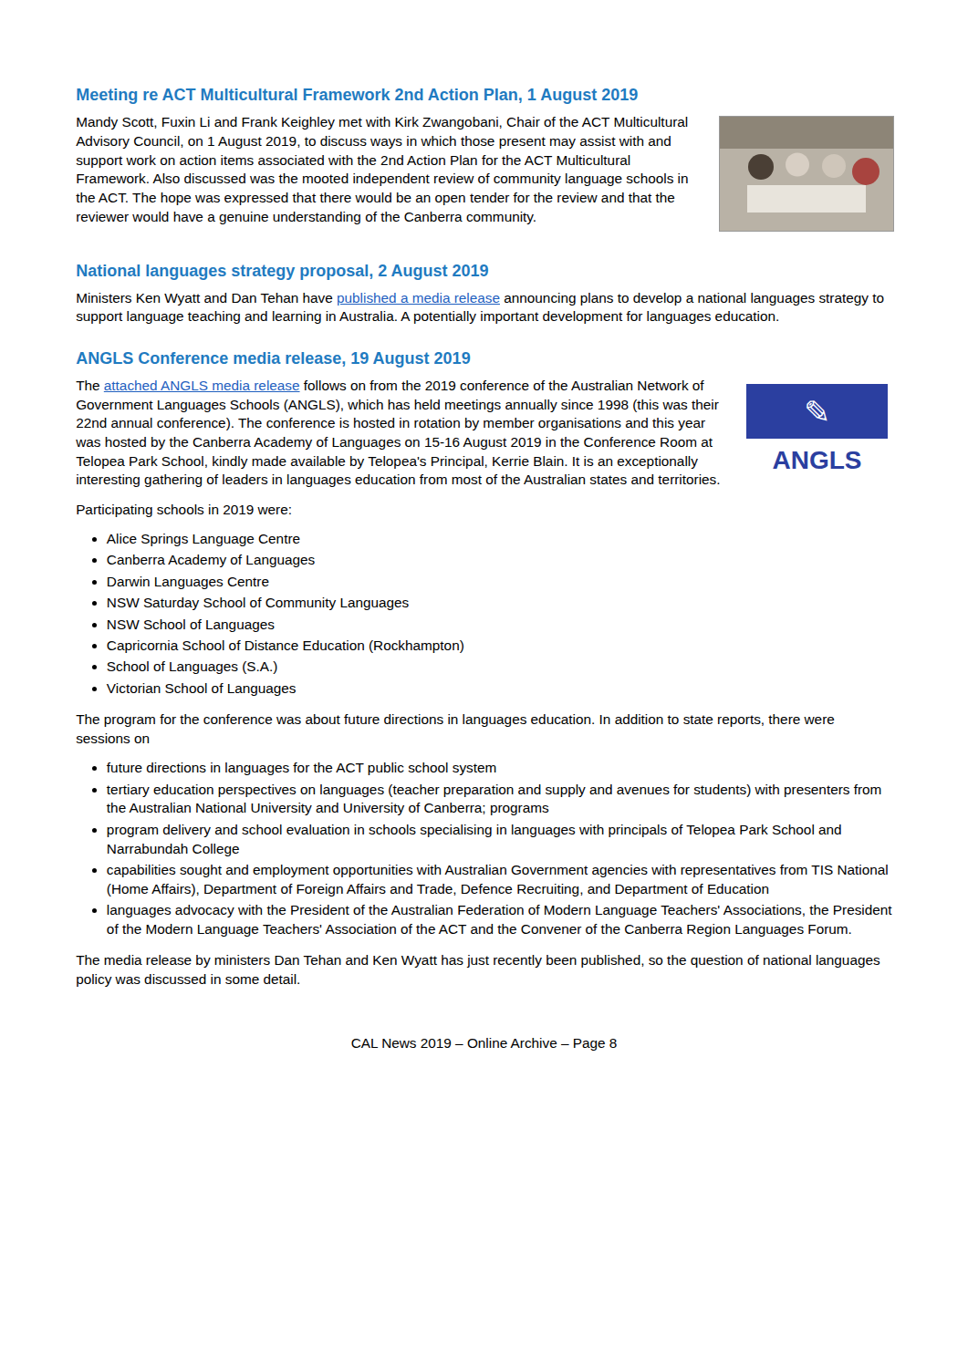Meeting re ACT Multicultural Framework 2nd Action Plan, 1 August 2019
Mandy Scott, Fuxin Li and Frank Keighley met with Kirk Zwangobani, Chair of the ACT Multicultural Advisory Council, on 1 August 2019, to discuss ways in which those present may assist with and support work on action items associated with the 2nd Action Plan for the ACT Multicultural Framework. Also discussed was the mooted independent review of community language schools in the ACT. The hope was expressed that there would be an open tender for the review and that the reviewer would have a genuine understanding of the Canberra community.
National languages strategy proposal, 2 August 2019
Ministers Ken Wyatt and Dan Tehan have published a media release announcing plans to develop a national languages strategy to support language teaching and learning in Australia. A potentially important development for languages education.
ANGLS Conference media release, 19 August 2019
The attached ANGLS media release follows on from the 2019 conference of the Australian Network of Government Languages Schools (ANGLS), which has held meetings annually since 1998 (this was their 22nd annual conference). The conference is hosted in rotation by member organisations and this year was hosted by the Canberra Academy of Languages on 15-16 August 2019 in the Conference Room at Telopea Park School, kindly made available by Telopea's Principal, Kerrie Blain. It is an exceptionally interesting gathering of leaders in languages education from most of the Australian states and territories.
Participating schools in 2019 were:
Alice Springs Language Centre
Canberra Academy of Languages
Darwin Languages Centre
NSW Saturday School of Community Languages
NSW School of Languages
Capricornia School of Distance Education (Rockhampton)
School of Languages (S.A.)
Victorian School of Languages
The program for the conference was about future directions in languages education. In addition to state reports, there were sessions on
future directions in languages for the ACT public school system
tertiary education perspectives on languages (teacher preparation and supply and avenues for students) with presenters from the Australian National University and University of Canberra; programs
program delivery and school evaluation in schools specialising in languages with principals of Telopea Park School and Narrabundah College
capabilities sought and employment opportunities with Australian Government agencies with representatives from TIS National (Home Affairs), Department of Foreign Affairs and Trade, Defence Recruiting, and Department of Education
languages advocacy with the President of the Australian Federation of Modern Language Teachers' Associations, the President of the Modern Language Teachers' Association of the ACT and the Convener of the Canberra Region Languages Forum.
The media release by ministers Dan Tehan and Ken Wyatt has just recently been published, so the question of national languages policy was discussed in some detail.
CAL News 2019 – Online Archive – Page 8